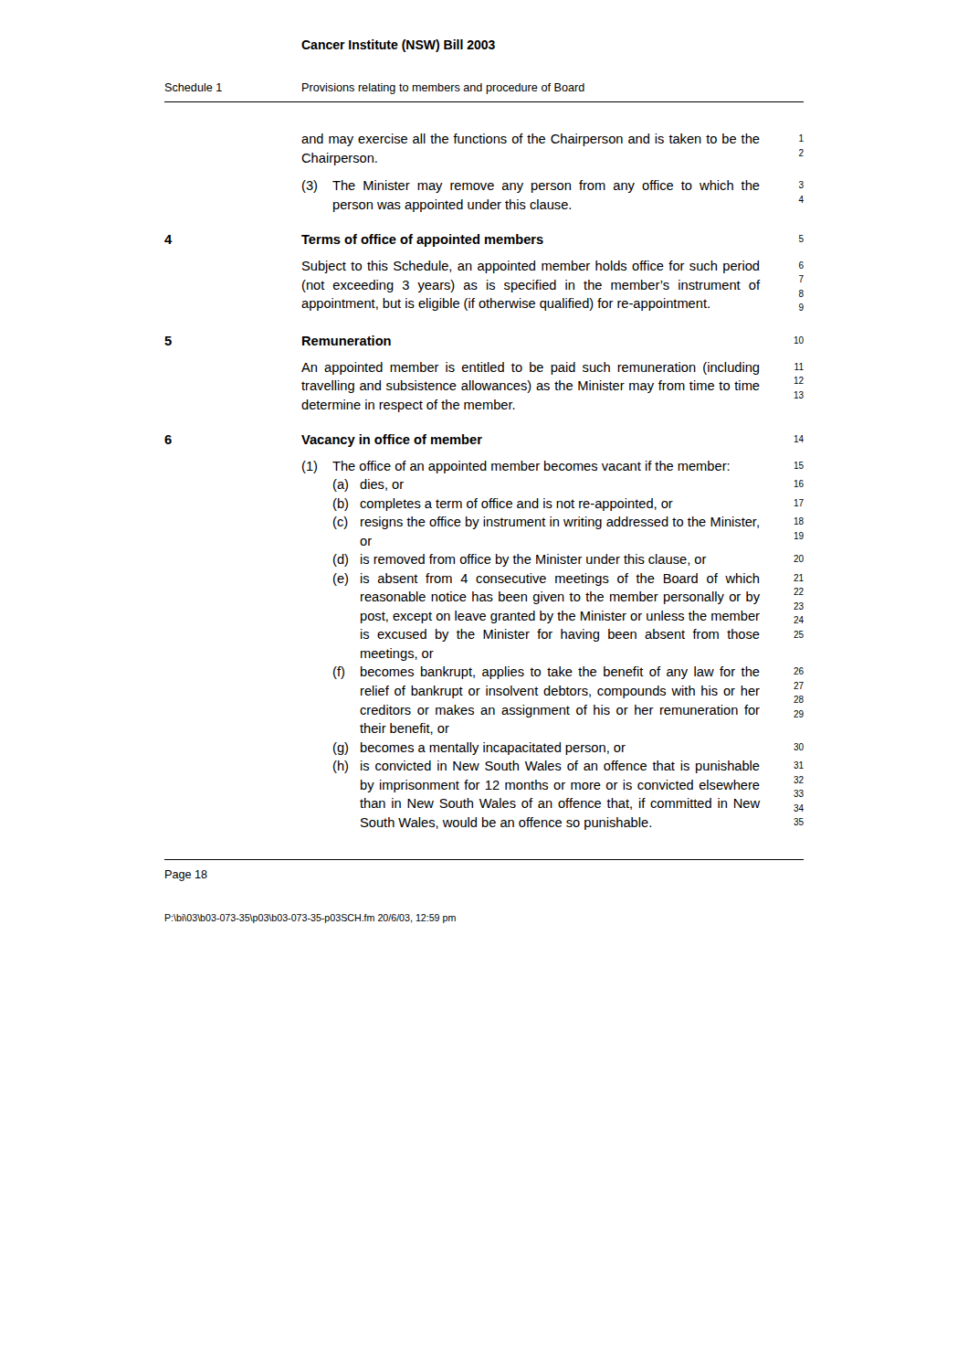Cancer Institute (NSW) Bill 2003
Schedule 1
Provisions relating to members and procedure of Board
and may exercise all the functions of the Chairperson and is taken to be the Chairperson.
1
2
(3)
The Minister may remove any person from any office to which the person was appointed under this clause.
3
4
4
Terms of office of appointed members
5
Subject to this Schedule, an appointed member holds office for such period (not exceeding 3 years) as is specified in the member’s instrument of appointment, but is eligible (if otherwise qualified) for re-appointment.
6
7
8
9
5
Remuneration
10
An appointed member is entitled to be paid such remuneration (including travelling and subsistence allowances) as the Minister may from time to time determine in respect of the member.
11
12
13
6
Vacancy in office of member
14
(1)
The office of an appointed member becomes vacant if the member:
15
(a)
dies, or
16
(b)
completes a term of office and is not re-appointed, or
17
(c)
resigns the office by instrument in writing addressed to the Minister, or
18
19
(d)
is removed from office by the Minister under this clause, or
20
(e)
is absent from 4 consecutive meetings of the Board of which reasonable notice has been given to the member personally or by post, except on leave granted by the Minister or unless the member is excused by the Minister for having been absent from those meetings, or
21
22
23
24
25
(f)
becomes bankrupt, applies to take the benefit of any law for the relief of bankrupt or insolvent debtors, compounds with his or her creditors or makes an assignment of his or her remuneration for their benefit, or
26
27
28
29
(g)
becomes a mentally incapacitated person, or
30
(h)
is convicted in New South Wales of an offence that is punishable by imprisonment for 12 months or more or is convicted elsewhere than in New South Wales of an offence that, if committed in New South Wales, would be an offence so punishable.
31
32
33
34
35
Page 18
P:\bi\03\b03-073-35\p03\b03-073-35-p03SCH.fm 20/6/03, 12:59 pm